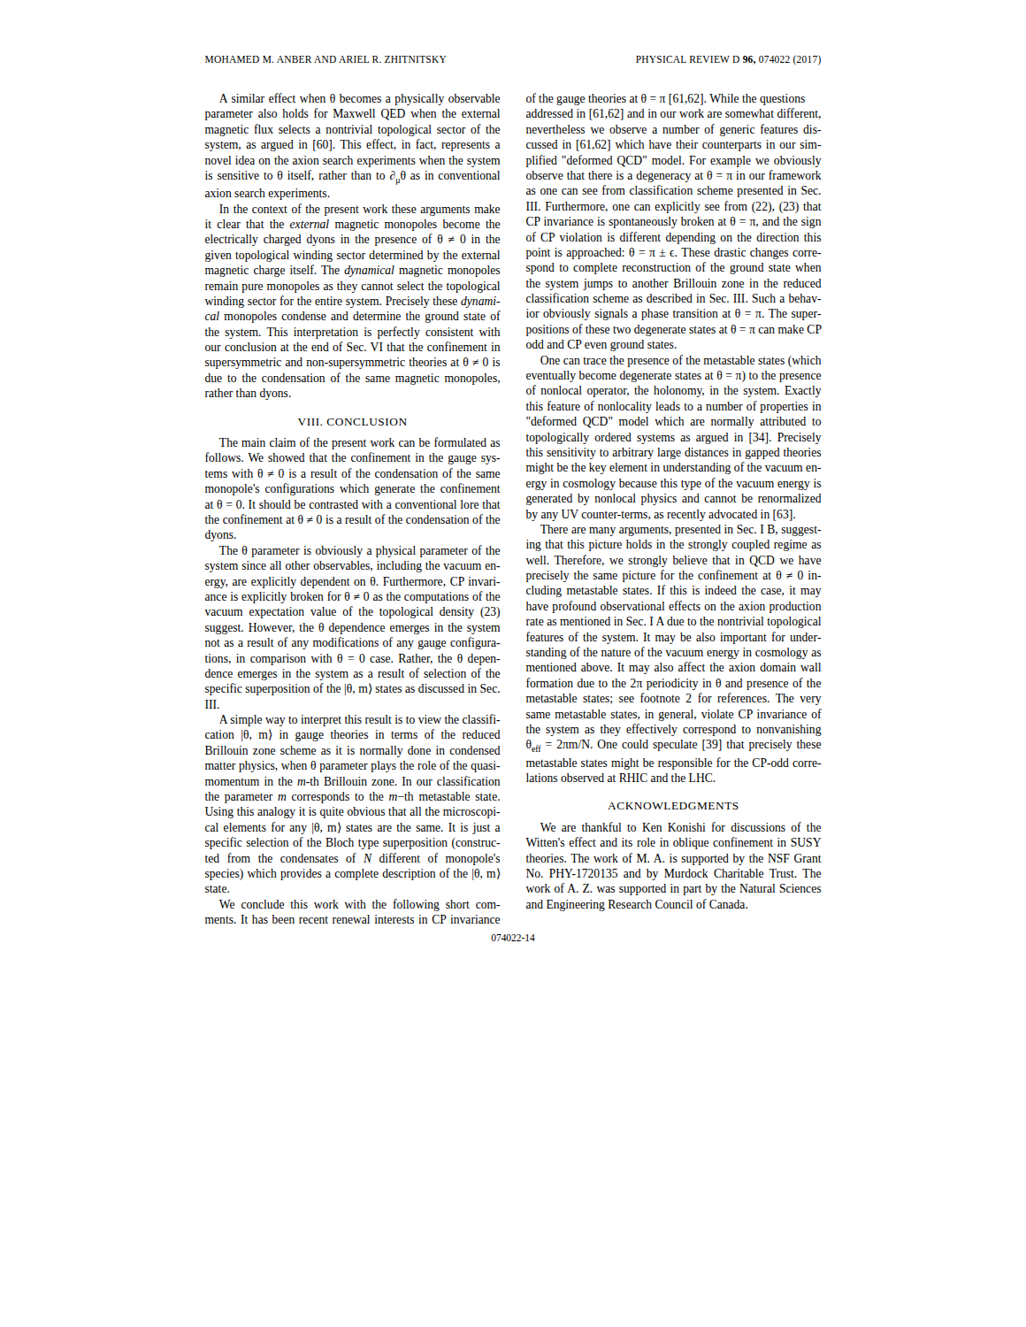Mohamed M. Anber and Ariel R. Zhitnitsky
PHYSICAL REVIEW D 96, 074022 (2017)
A similar effect when θ becomes a physically observable parameter also holds for Maxwell QED when the external magnetic flux selects a nontrivial topological sector of the system, as argued in [60]. This effect, in fact, represents a novel idea on the axion search experiments when the system is sensitive to θ itself, rather than to ∂μθ as in conventional axion search experiments.
In the context of the present work these arguments make it clear that the external magnetic monopoles become the electrically charged dyons in the presence of θ ≠ 0 in the given topological winding sector determined by the external magnetic charge itself. The dynamical magnetic monopoles remain pure monopoles as they cannot select the topological winding sector for the entire system. Precisely these dynamical monopoles condense and determine the ground state of the system. This interpretation is perfectly consistent with our conclusion at the end of Sec. VI that the confinement in supersymmetric and non-supersymmetric theories at θ ≠ 0 is due to the condensation of the same magnetic monopoles, rather than dyons.
VIII. Conclusion
The main claim of the present work can be formulated as follows. We showed that the confinement in the gauge systems with θ ≠ 0 is a result of the condensation of the same monopole's configurations which generate the confinement at θ = 0. It should be contrasted with a conventional lore that the confinement at θ ≠ 0 is a result of the condensation of the dyons.
The θ parameter is obviously a physical parameter of the system since all other observables, including the vacuum energy, are explicitly dependent on θ. Furthermore, CP invariance is explicitly broken for θ ≠ 0 as the computations of the vacuum expectation value of the topological density (23) suggest. However, the θ dependence emerges in the system not as a result of any modifications of any gauge configurations, in comparison with θ = 0 case. Rather, the θ dependence emerges in the system as a result of selection of the specific superposition of the |θ, m⟩ states as discussed in Sec. III.
A simple way to interpret this result is to view the classification |θ, m⟩ in gauge theories in terms of the reduced Brillouin zone scheme as it is normally done in condensed matter physics, when θ parameter plays the role of the quasimomentum in the m-th Brillouin zone. In our classification the parameter m corresponds to the m−th metastable state. Using this analogy it is quite obvious that all the microscopical elements for any |θ, m⟩ states are the same. It is just a specific selection of the Bloch type superposition (constructed from the condensates of N different of monopole's species) which provides a complete description of the |θ, m⟩ state.
We conclude this work with the following short comments. It has been recent renewal interests in CP invariance of the gauge theories at θ = π [61,62]. While the questions
addressed in [61,62] and in our work are somewhat different, nevertheless we observe a number of generic features discussed in [61,62] which have their counterparts in our simplified "deformed QCD" model. For example we obviously observe that there is a degeneracy at θ = π in our framework as one can see from classification scheme presented in Sec. III. Furthermore, one can explicitly see from (22), (23) that CP invariance is spontaneously broken at θ = π, and the sign of CP violation is different depending on the direction this point is approached: θ = π ± ϵ. These drastic changes correspond to complete reconstruction of the ground state when the system jumps to another Brillouin zone in the reduced classification scheme as described in Sec. III. Such a behavior obviously signals a phase transition at θ = π. The superpositions of these two degenerate states at θ = π can make CP odd and CP even ground states.
One can trace the presence of the metastable states (which eventually become degenerate states at θ = π) to the presence of nonlocal operator, the holonomy, in the system. Exactly this feature of nonlocality leads to a number of properties in "deformed QCD" model which are normally attributed to topologically ordered systems as argued in [34]. Precisely this sensitivity to arbitrary large distances in gapped theories might be the key element in understanding of the vacuum energy in cosmology because this type of the vacuum energy is generated by nonlocal physics and cannot be renormalized by any UV counter-terms, as recently advocated in [63].
There are many arguments, presented in Sec. I B, suggesting that this picture holds in the strongly coupled regime as well. Therefore, we strongly believe that in QCD we have precisely the same picture for the confinement at θ ≠ 0 including metastable states. If this is indeed the case, it may have profound observational effects on the axion production rate as mentioned in Sec. I A due to the nontrivial topological features of the system. It may be also important for understanding of the nature of the vacuum energy in cosmology as mentioned above. It may also affect the axion domain wall formation due to the 2π periodicity in θ and presence of the metastable states; see footnote 2 for references. The very same metastable states, in general, violate CP invariance of the system as they effectively correspond to nonvanishing θeff = 2πm/N. One could speculate [39] that precisely these metastable states might be responsible for the CP-odd correlations observed at RHIC and the LHC.
Acknowledgments
We are thankful to Ken Konishi for discussions of the Witten's effect and its role in oblique confinement in SUSY theories. The work of M. A. is supported by the NSF Grant No. PHY-1720135 and by Murdock Charitable Trust. The work of A. Z. was supported in part by the Natural Sciences and Engineering Research Council of Canada.
074022-14